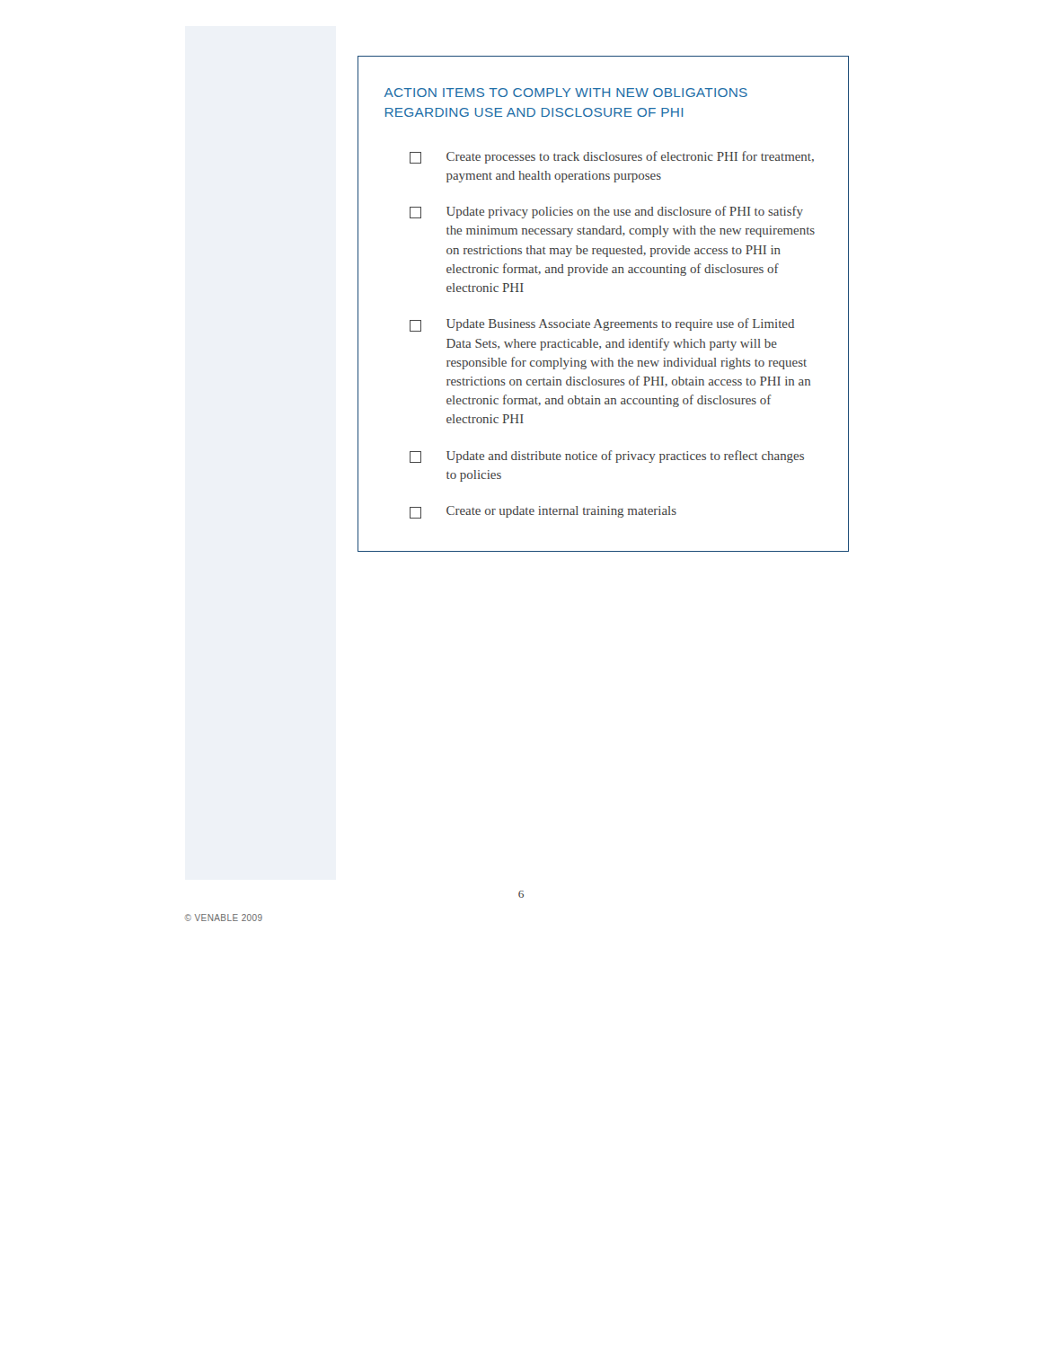Action Items to Comply with New Obligations Regarding Use and Disclosure of PHI
Create processes to track disclosures of electronic PHI for treatment, payment and health operations purposes
Update privacy policies on the use and disclosure of PHI to satisfy the minimum necessary standard, comply with the new requirements on restrictions that may be requested, provide access to PHI in electronic format, and provide an accounting of disclosures of electronic PHI
Update Business Associate Agreements to require use of Limited Data Sets, where practicable, and identify which party will be responsible for complying with the new individual rights to request restrictions on certain disclosures of PHI, obtain access to PHI in an electronic format, and obtain an accounting of disclosures of electronic PHI
Update and distribute notice of privacy practices to reflect changes to policies
Create or update internal training materials
6
© VENABLE 2009